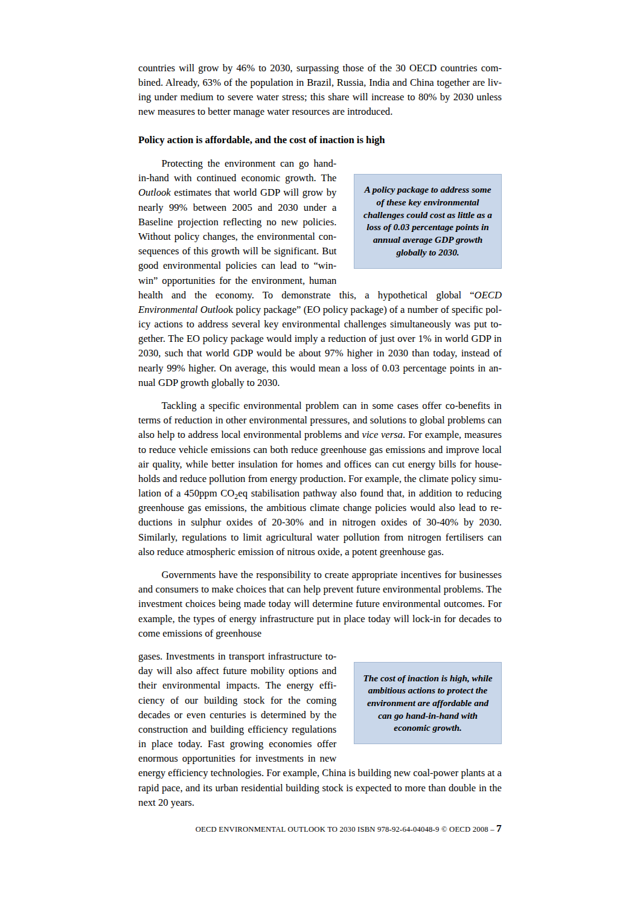countries will grow by 46% to 2030, surpassing those of the 30 OECD countries combined. Already, 63% of the population in Brazil, Russia, India and China together are living under medium to severe water stress; this share will increase to 80% by 2030 unless new measures to better manage water resources are introduced.
Policy action is affordable, and the cost of inaction is high
A policy package to address some of these key environmental challenges could cost as little as a loss of 0.03 percentage points in annual average GDP growth globally to 2030.
Protecting the environment can go hand-in-hand with continued economic growth. The Outlook estimates that world GDP will grow by nearly 99% between 2005 and 2030 under a Baseline projection reflecting no new policies. Without policy changes, the environmental consequences of this growth will be significant. But good environmental policies can lead to “win-win” opportunities for the environment, human health and the economy. To demonstrate this, a hypothetical global “OECD Environmental Outlook policy package” (EO policy package) of a number of specific policy actions to address several key environmental challenges simultaneously was put together. The EO policy package would imply a reduction of just over 1% in world GDP in 2030, such that world GDP would be about 97% higher in 2030 than today, instead of nearly 99% higher. On average, this would mean a loss of 0.03 percentage points in annual GDP growth globally to 2030.
Tackling a specific environmental problem can in some cases offer co-benefits in terms of reduction in other environmental pressures, and solutions to global problems can also help to address local environmental problems and vice versa. For example, measures to reduce vehicle emissions can both reduce greenhouse gas emissions and improve local air quality, while better insulation for homes and offices can cut energy bills for households and reduce pollution from energy production. For example, the climate policy simulation of a 450ppm CO2eq stabilisation pathway also found that, in addition to reducing greenhouse gas emissions, the ambitious climate change policies would also lead to reductions in sulphur oxides of 20-30% and in nitrogen oxides of 30-40% by 2030. Similarly, regulations to limit agricultural water pollution from nitrogen fertilisers can also reduce atmospheric emission of nitrous oxide, a potent greenhouse gas.
Governments have the responsibility to create appropriate incentives for businesses and consumers to make choices that can help prevent future environmental problems. The investment choices being made today will determine future environmental outcomes. For example, the types of energy infrastructure put in place today will lock-in for decades to come emissions of greenhouse
The cost of inaction is high, while ambitious actions to protect the environment are affordable and can go hand-in-hand with economic growth.
gases. Investments in transport infrastructure today will also affect future mobility options and their environmental impacts. The energy efficiency of our building stock for the coming decades or even centuries is determined by the construction and building efficiency regulations in place today. Fast growing economies offer enormous opportunities for investments in new energy efficiency technologies. For example, China is building new coal-power plants at a rapid pace, and its urban residential building stock is expected to more than double in the next 20 years.
OECD ENVIRONMENTAL OUTLOOK TO 2030 ISBN 978-92-64-04048-9 © OECD 2008 – 7